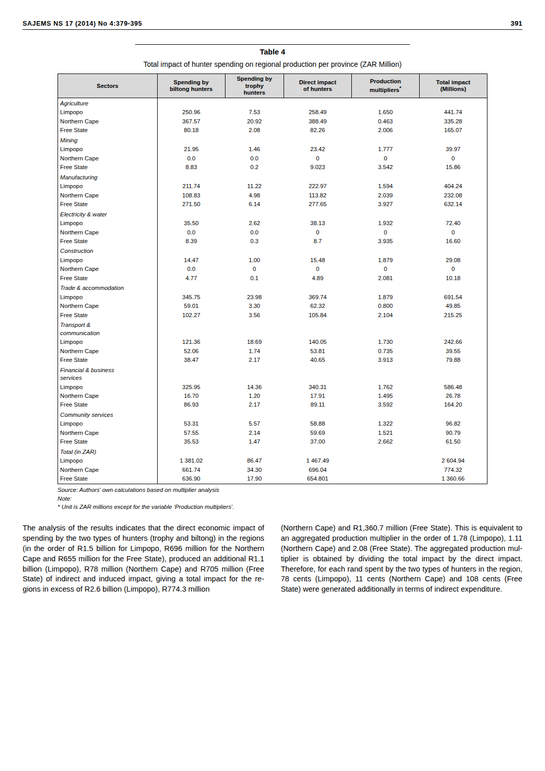SAJEMS NS 17 (2014) No 4:379-395 391
Table 4 Total impact of hunter spending on regional production per province (ZAR Million)
| Sectors | Spending by biltong hunters | Spending by trophy hunters | Direct impact of hunters | Production multipliers * | Total impact (Millions) |
| --- | --- | --- | --- | --- | --- |
| Agriculture | | | | | |
| Limpopo | 250.96 | 7.53 | 258.49 | 1.650 | 441.74 |
| Northern Cape | 367.57 | 20.92 | 388.49 | 0.463 | 335.28 |
| Free State | 80.18 | 2.08 | 82.26 | 2.006 | 165.07 |
| Mining | | | | | |
| Limpopo | 21.95 | 1.46 | 23.42 | 1.777 | 39.97 |
| Northern Cape | 0.0 | 0.0 | 0 | 0 | 0 |
| Free State | 8.83 | 0.2 | 9.023 | 3.542 | 15.86 |
| Manufacturing | | | | | |
| Limpopo | 211.74 | 11.22 | 222.97 | 1.594 | 404.24 |
| Northern Cape | 108.83 | 4.98 | 113.82 | 2.039 | 232.08 |
| Free State | 271.50 | 6.14 | 277.65 | 3.927 | 632.14 |
| Electricity & water | | | | | |
| Limpopo | 35.50 | 2.62 | 38.13 | 1.932 | 72.40 |
| Northern Cape | 0.0 | 0.0 | 0 | 0 | 0 |
| Free State | 8.39 | 0.3 | 8.7 | 3.935 | 16.60 |
| Construction | | | | | |
| Limpopo | 14.47 | 1.00 | 15.48 | 1.879 | 29.08 |
| Northern Cape | 0.0 | 0 | 0 | 0 | 0 |
| Free State | 4.77 | 0.1 | 4.89 | 2.081 | 10.18 |
| Trade & accommodation | | | | | |
| Limpopo | 345.75 | 23.98 | 369.74 | 1.879 | 691.54 |
| Northern Cape | 59.01 | 3.30 | 62.32 | 0.800 | 49.85 |
| Free State | 102.27 | 3.56 | 105.84 | 2.104 | 215.25 |
| Transport & communication | | | | | |
| Limpopo | 121.36 | 18.69 | 140.05 | 1.730 | 242.66 |
| Northern Cape | 52.06 | 1.74 | 53.81 | 0.735 | 39.55 |
| Free State | 38.47 | 2.17 | 40.65 | 3.913 | 79.88 |
| Financial & business services | | | | | |
| Limpopo | 325.95 | 14.36 | 340.31 | 1.762 | 586.48 |
| Northern Cape | 16.70 | 1.20 | 17.91 | 1.495 | 26.78 |
| Free State | 86.93 | 2.17 | 89.11 | 3.592 | 164.20 |
| Community services | | | | | |
| Limpopo | 53.31 | 5.57 | 58.88 | 1.322 | 96.82 |
| Northern Cape | 57.55 | 2.14 | 59.69 | 1.521 | 90.79 |
| Free State | 35.53 | 1.47 | 37.00 | 2.662 | 61.50 |
| Total (in ZAR) | | | | | |
| Limpopo | 1 381.02 | 86.47 | 1 467.49 | | 2 604.94 |
| Northern Cape | 661.74 | 34.30 | 696.04 | | 774.32 |
| Free State | 636.90 | 17.90 | 654.801 | | 1 360.66 |
Source: Authors’ own calculations based on multiplier analysis
Note:
* Unit is ZAR millions except for the variable ‘Production multipliers’.
The analysis of the results indicates that the direct economic impact of spending by the two types of hunters (trophy and biltong) in the regions (in the order of R1.5 billion for Limpopo, R696 million for the Northern Cape and R655 million for the Free State), produced an additional R1.1 billion (Limpopo), R78 million (Northern Cape) and R705 million (Free State) of indirect and induced impact, giving a total impact for the regions in excess of R2.6 billion (Limpopo), R774.3 million
(Northern Cape) and R1,360.7 million (Free State). This is equivalent to an aggregated production multiplier in the order of 1.78 (Limpopo), 1.11 (Northern Cape) and 2.08 (Free State). The aggregated production multiplier is obtained by dividing the total impact by the direct impact. Therefore, for each rand spent by the two types of hunters in the region, 78 cents (Limpopo), 11 cents (Northern Cape) and 108 cents (Free State) were generated additionally in terms of indirect expenditure.